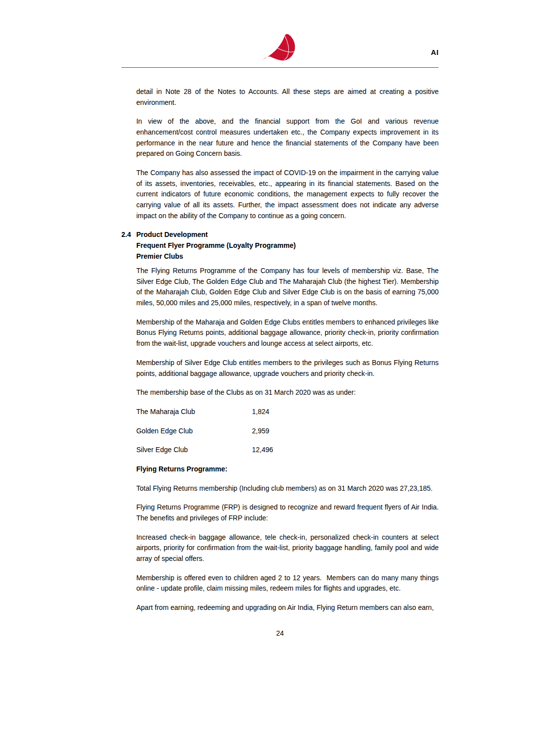AI
detail in Note 28 of the Notes to Accounts. All these steps are aimed at creating a positive environment.
In view of the above, and the financial support from the GoI and various revenue enhancement/cost control measures undertaken etc., the Company expects improvement in its performance in the near future and hence the financial statements of the Company have been prepared on Going Concern basis.
The Company has also assessed the impact of COVID-19 on the impairment in the carrying value of its assets, inventories, receivables, etc., appearing in its financial statements. Based on the current indicators of future economic conditions, the management expects to fully recover the carrying value of all its assets. Further, the impact assessment does not indicate any adverse impact on the ability of the Company to continue as a going concern.
2.4
Product Development
Frequent Flyer Programme (Loyalty Programme)
Premier Clubs
The Flying Returns Programme of the Company has four levels of membership viz. Base, The Silver Edge Club, The Golden Edge Club and The Maharajah Club (the highest Tier). Membership of the Maharajah Club, Golden Edge Club and Silver Edge Club is on the basis of earning 75,000 miles, 50,000 miles and 25,000 miles, respectively, in a span of twelve months.
Membership of the Maharaja and Golden Edge Clubs entitles members to enhanced privileges like Bonus Flying Returns points, additional baggage allowance, priority check-in, priority confirmation from the wait-list, upgrade vouchers and lounge access at select airports, etc.
Membership of Silver Edge Club entitles members to the privileges such as Bonus Flying Returns points, additional baggage allowance, upgrade vouchers and priority check-in.
The membership base of the Clubs as on 31 March 2020 was as under:
The Maharaja Club
1,824
Golden Edge Club
2,959
Silver Edge Club
12,496
Flying Returns Programme:
Total Flying Returns membership (Including club members) as on 31 March 2020 was 27,23,185.
Flying Returns Programme (FRP) is designed to recognize and reward frequent flyers of Air India. The benefits and privileges of FRP include:
Increased check-in baggage allowance, tele check-in, personalized check-in counters at select airports, priority for confirmation from the wait-list, priority baggage handling, family pool and wide array of special offers.
Membership is offered even to children aged 2 to 12 years. Members can do many many things online - update profile, claim missing miles, redeem miles for flights and upgrades, etc.
Apart from earning, redeeming and upgrading on Air India, Flying Return members can also earn,
24